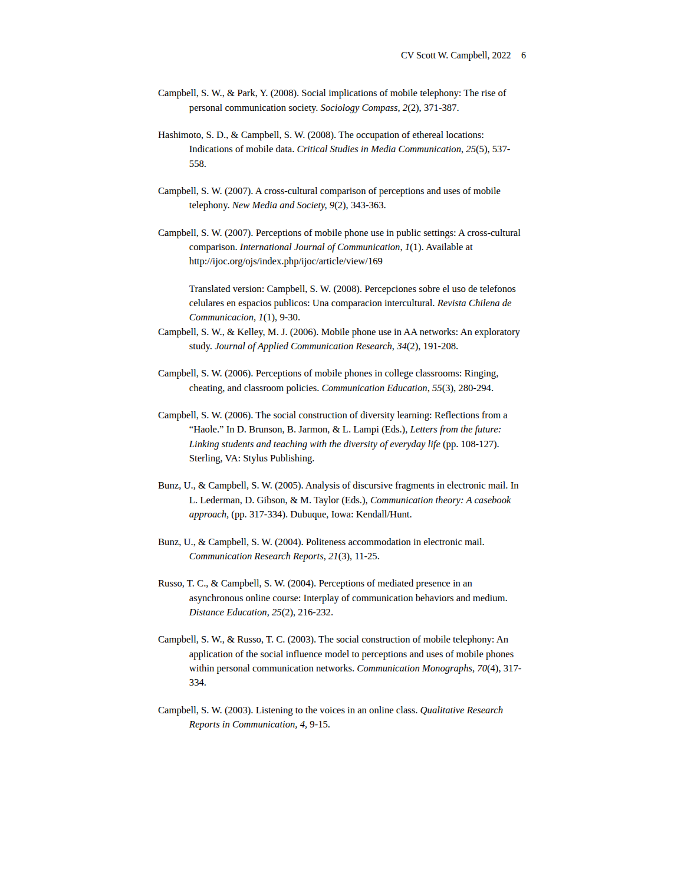CV Scott W. Campbell, 20226
Campbell, S. W., & Park, Y. (2008). Social implications of mobile telephony: The rise of personal communication society. Sociology Compass, 2(2), 371-387.
Hashimoto, S. D., & Campbell, S. W. (2008). The occupation of ethereal locations: Indications of mobile data. Critical Studies in Media Communication, 25(5), 537-558.
Campbell, S. W. (2007). A cross-cultural comparison of perceptions and uses of mobile telephony. New Media and Society, 9(2), 343-363.
Campbell, S. W. (2007). Perceptions of mobile phone use in public settings: A cross-cultural comparison. International Journal of Communication, 1(1). Available at http://ijoc.org/ojs/index.php/ijoc/article/view/169
Translated version: Campbell, S. W. (2008). Percepciones sobre el uso de telefonos celulares en espacios publicos: Una comparacion intercultural. Revista Chilena de Communicacion, 1(1), 9-30.
Campbell, S. W., & Kelley, M. J. (2006). Mobile phone use in AA networks: An exploratory study. Journal of Applied Communication Research, 34(2), 191-208.
Campbell, S. W. (2006). Perceptions of mobile phones in college classrooms: Ringing, cheating, and classroom policies. Communication Education, 55(3), 280-294.
Campbell, S. W. (2006). The social construction of diversity learning: Reflections from a “Haole.” In D. Brunson, B. Jarmon, & L. Lampi (Eds.), Letters from the future: Linking students and teaching with the diversity of everyday life (pp. 108-127). Sterling, VA: Stylus Publishing.
Bunz, U., & Campbell, S. W. (2005). Analysis of discursive fragments in electronic mail. In L. Lederman, D. Gibson, & M. Taylor (Eds.), Communication theory: A casebook approach, (pp. 317-334). Dubuque, Iowa: Kendall/Hunt.
Bunz, U., & Campbell, S. W. (2004). Politeness accommodation in electronic mail. Communication Research Reports, 21(3), 11-25.
Russo, T. C., & Campbell, S. W. (2004). Perceptions of mediated presence in an asynchronous online course: Interplay of communication behaviors and medium. Distance Education, 25(2), 216-232.
Campbell, S. W., & Russo, T. C. (2003). The social construction of mobile telephony: An application of the social influence model to perceptions and uses of mobile phones within personal communication networks. Communication Monographs, 70(4), 317-334.
Campbell, S. W. (2003). Listening to the voices in an online class. Qualitative Research Reports in Communication, 4, 9-15.